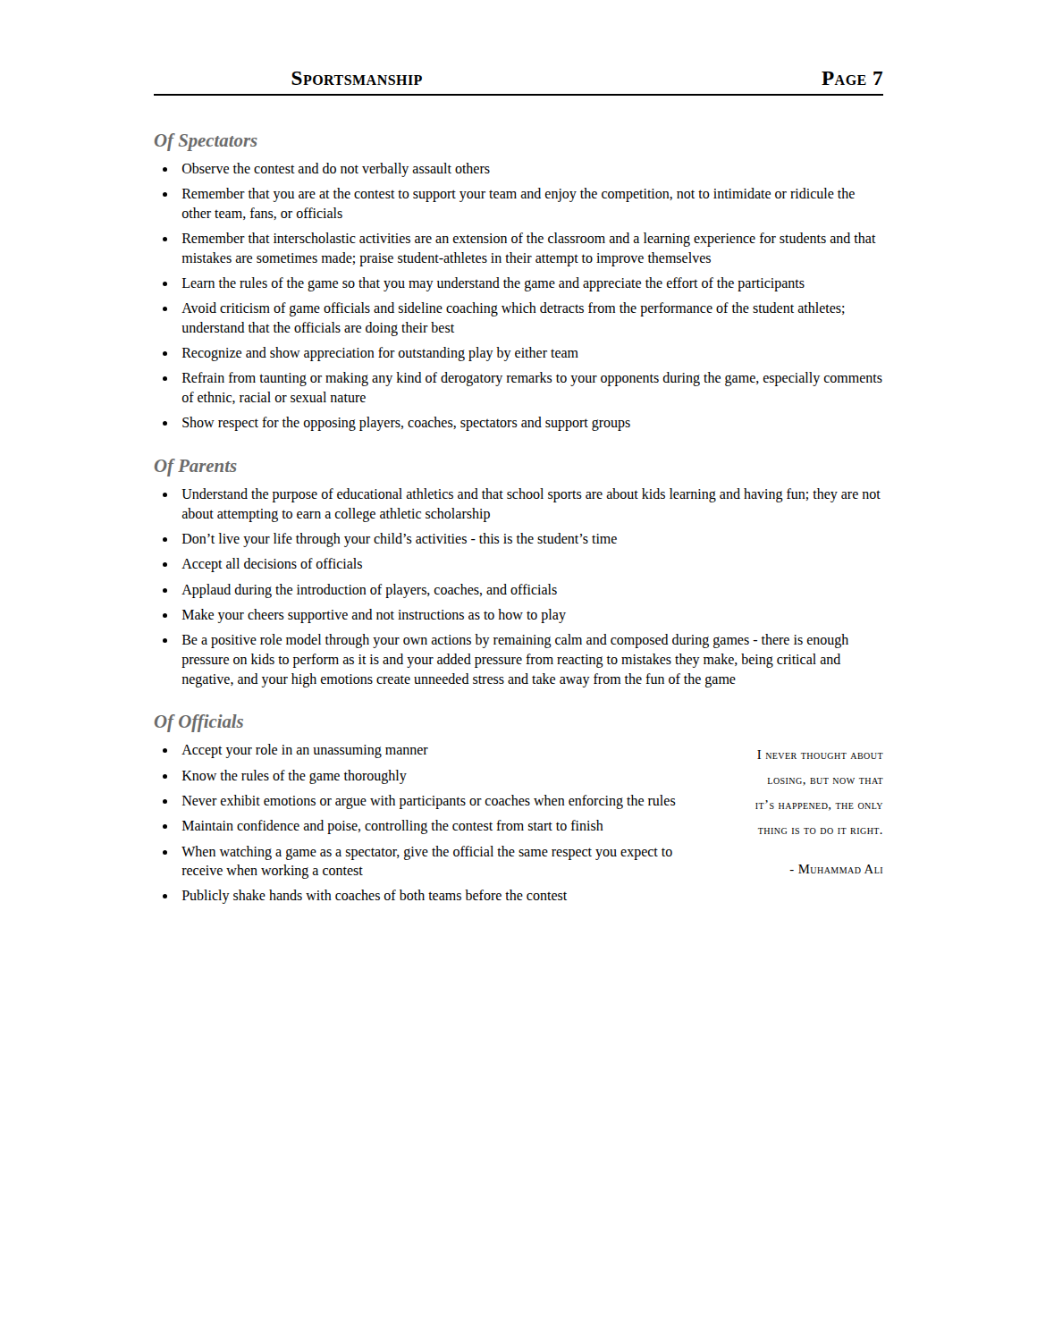Sportsmanship Page 7
Of Spectators
Observe the contest and do not verbally assault others
Remember that you are at the contest to support your team and enjoy the competition, not to intimidate or ridicule the other team, fans, or officials
Remember that interscholastic activities are an extension of the classroom and a learning experience for students and that mistakes are sometimes made; praise student-athletes in their attempt to improve themselves
Learn the rules of the game so that you may understand the game and appreciate the effort of the participants
Avoid criticism of game officials and sideline coaching which detracts from the performance of the student athletes; understand that the officials are doing their best
Recognize and show appreciation for outstanding play by either team
Refrain from taunting or making any kind of derogatory remarks to your opponents during the game, especially comments of ethnic, racial or sexual nature
Show respect for the opposing players, coaches, spectators and support groups
Of Parents
Understand the purpose of educational athletics and that school sports are about kids learning and having fun; they are not about attempting to earn a college athletic scholarship
Don’t live your life through your child’s activities - this is the student’s time
Accept all decisions of officials
Applaud during the introduction of players, coaches, and officials
Make your cheers supportive and not instructions as to how to play
Be a positive role model through your own actions by remaining calm and composed during games - there is enough pressure on kids to perform as it is and your added pressure from reacting to mistakes they make, being critical and negative, and your high emotions create unneeded stress and take away from the fun of the game
Of Officials
I never thought about losing, but now that it’s happened, the only thing is to do it right. - Muhammad Ali
Accept your role in an unassuming manner
Know the rules of the game thoroughly
Never exhibit emotions or argue with participants or coaches when enforcing the rules
Maintain confidence and poise, controlling the contest from start to finish
When watching a game as a spectator, give the official the same respect you expect to receive when working a contest
Publicly shake hands with coaches of both teams before the contest